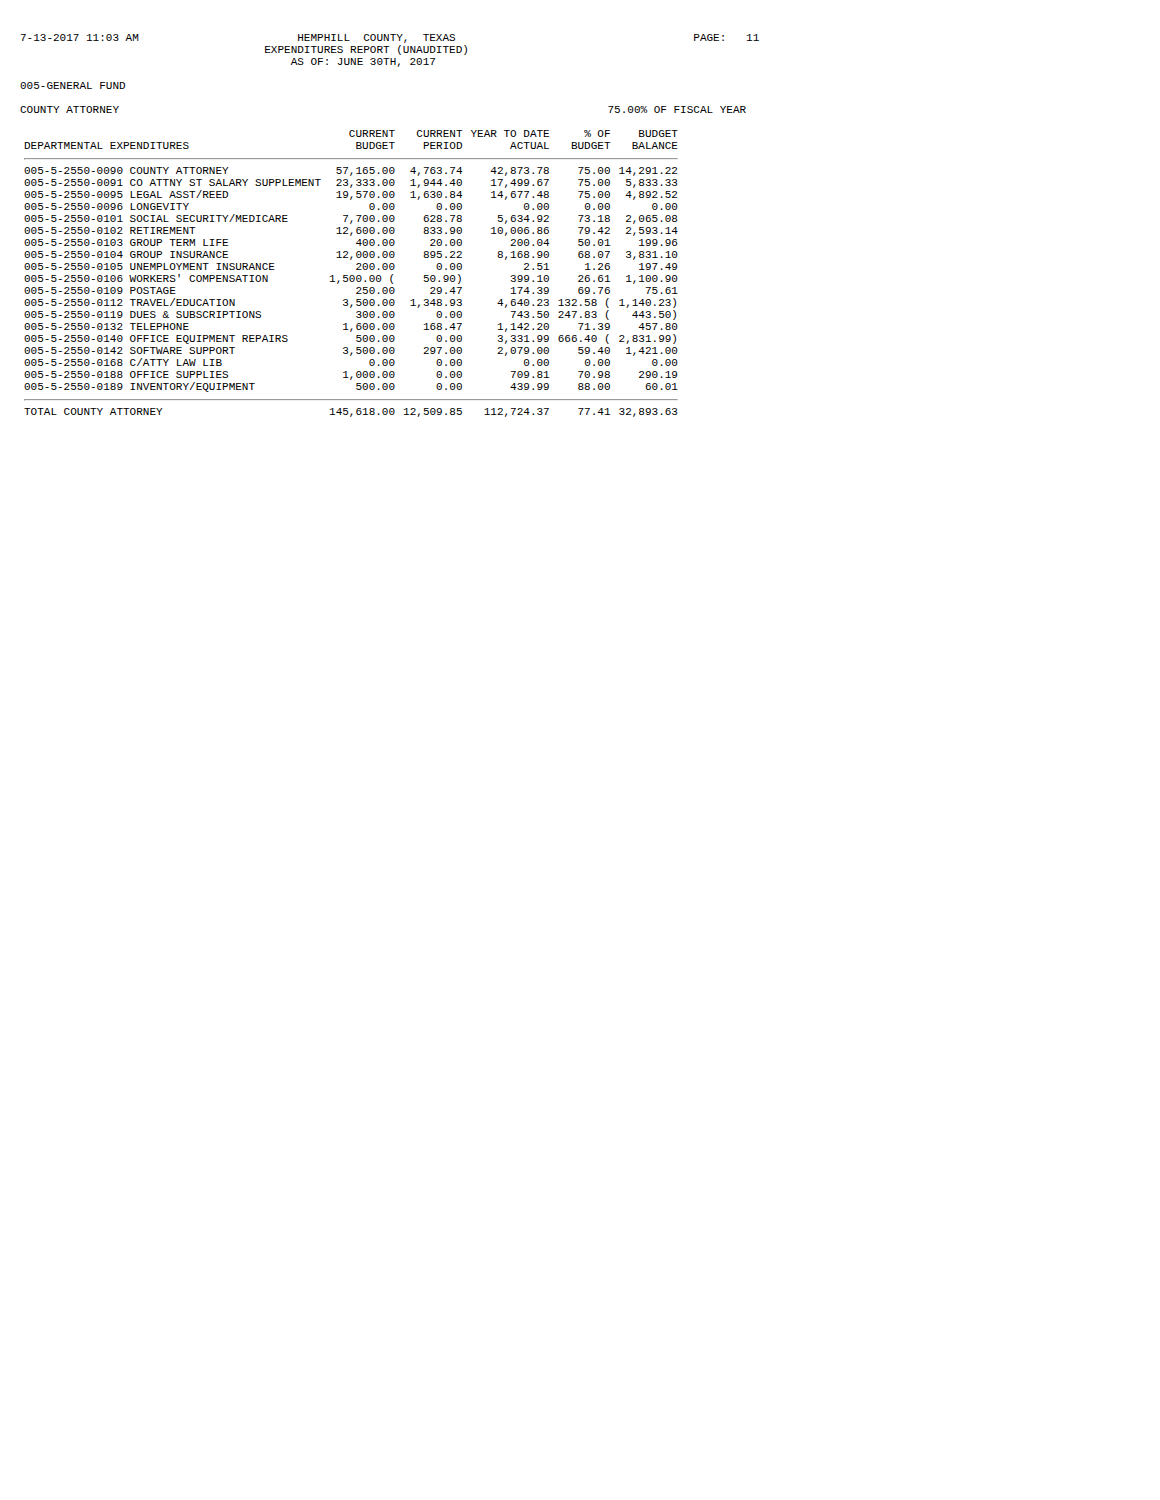7-13-2017 11:03 AM HEMPHILL COUNTY, TEXAS PAGE: 11 EXPENDITURES REPORT (UNAUDITED) AS OF: JUNE 30TH, 2017 005-GENERAL FUND COUNTY ATTORNEY 75.00% OF FISCAL YEAR
| | CURRENT | CURRENT | YEAR TO DATE | % OF | BUDGET |
| DEPARTMENTAL EXPENDITURES | BUDGET | PERIOD | ACTUAL | BUDGET | BALANCE |
| 005-5-2550-0090 COUNTY ATTORNEY | 57,165.00 | 4,763.74 | 42,873.78 | 75.00 | 14,291.22 |
| 005-5-2550-0091 CO ATTNY ST SALARY SUPPLEMENT | 23,333.00 | 1,944.40 | 17,499.67 | 75.00 | 5,833.33 |
| 005-5-2550-0095 LEGAL ASST/REED | 19,570.00 | 1,630.84 | 14,677.48 | 75.00 | 4,892.52 |
| 005-5-2550-0096 LONGEVITY | 0.00 | 0.00 | 0.00 | 0.00 | 0.00 |
| 005-5-2550-0101 SOCIAL SECURITY/MEDICARE | 7,700.00 | 628.78 | 5,634.92 | 73.18 | 2,065.08 |
| 005-5-2550-0102 RETIREMENT | 12,600.00 | 833.90 | 10,006.86 | 79.42 | 2,593.14 |
| 005-5-2550-0103 GROUP TERM LIFE | 400.00 | 20.00 | 200.04 | 50.01 | 199.96 |
| 005-5-2550-0104 GROUP INSURANCE | 12,000.00 | 895.22 | 8,168.90 | 68.07 | 3,831.10 |
| 005-5-2550-0105 UNEMPLOYMENT INSURANCE | 200.00 | 0.00 | 2.51 | 1.26 | 197.49 |
| 005-5-2550-0106 WORKERS' COMPENSATION | 1,500.00 ( | 50.90) | 399.10 | 26.61 | 1,100.90 |
| 005-5-2550-0109 POSTAGE | 250.00 | 29.47 | 174.39 | 69.76 | 75.61 |
| 005-5-2550-0112 TRAVEL/EDUCATION | 3,500.00 | 1,348.93 | 4,640.23 | 132.58 ( | 1,140.23) |
| 005-5-2550-0119 DUES & SUBSCRIPTIONS | 300.00 | 0.00 | 743.50 | 247.83 ( | 443.50) |
| 005-5-2550-0132 TELEPHONE | 1,600.00 | 168.47 | 1,142.20 | 71.39 | 457.80 |
| 005-5-2550-0140 OFFICE EQUIPMENT REPAIRS | 500.00 | 0.00 | 3,331.99 | 666.40 ( | 2,831.99) |
| 005-5-2550-0142 SOFTWARE SUPPORT | 3,500.00 | 297.00 | 2,079.00 | 59.40 | 1,421.00 |
| 005-5-2550-0168 C/ATTY LAW LIB | 0.00 | 0.00 | 0.00 | 0.00 | 0.00 |
| 005-5-2550-0188 OFFICE SUPPLIES | 1,000.00 | 0.00 | 709.81 | 70.98 | 290.19 |
| 005-5-2550-0189 INVENTORY/EQUIPMENT | 500.00 | 0.00 | 439.99 | 88.00 | 60.01 |
| TOTAL COUNTY ATTORNEY | 145,618.00 | 12,509.85 | 112,724.37 | 77.41 | 32,893.63 |